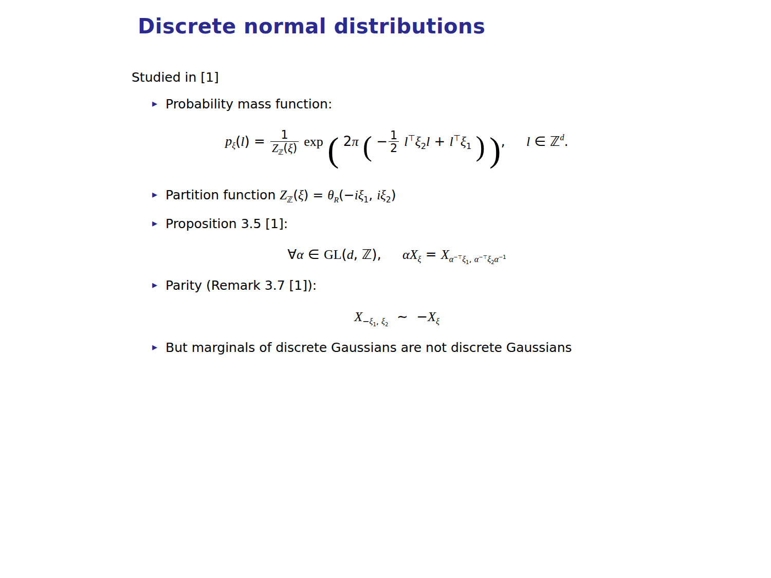Discrete normal distributions
Studied in [1]
Probability mass function:
pξ(l) = 1 Zℤ(ξ) exp ( 2π ( −12 l⊤ξ2l + l⊤ξ1 ) ), l ∈ ℤd.
Partition function Zℤ(ξ) = θR(−iξ1, iξ2)
Proposition 3.5 [1]:
∀α ∈ GL(d, ℤ), αXξ = Xα−⊤ξ1, α−⊤ξ2α−1
Parity (Remark 3.7 [1]):
X−ξ1, ξ2 ∼ −Xξ
But marginals of discrete Gaussians are not discrete Gaussians